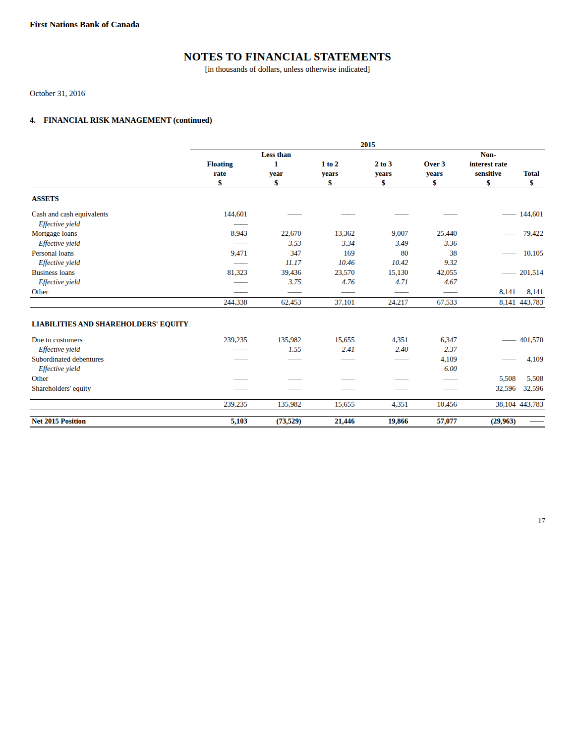First Nations Bank of Canada
NOTES TO FINANCIAL STATEMENTS
[in thousands of dollars, unless otherwise indicated]
October 31, 2016
4. FINANCIAL RISK MANAGEMENT (continued)
| | 2015 |
| | | Less than | | | | Non- | |
| | Floating | 1 | 1 to 2 | 2 to 3 | Over 3 | interest rate | |
| | rate | year | years | years | years | sensitive | Total |
| | $ | $ | $ | $ | $ | $ | $ |
| ASSETS | |
| Cash and cash equivalents | 144,601 | —— | —— | —— | —— | —— | 144,601 |
| Effective yield | —— | | | | | | |
| Mortgage loans | 8,943 | 22,670 | 13,362 | 9,007 | 25,440 | —— | 79,422 |
| Effective yield | —— | 3.53 | 3.34 | 3.49 | 3.36 | | |
| Personal loans | 9,471 | 347 | 169 | 80 | 38 | —— | 10,105 |
| Effective yield | —— | 11.17 | 10.46 | 10.42 | 9.32 | | |
| Business loans | 81,323 | 39,436 | 23,570 | 15,130 | 42,055 | —— | 201,514 |
| Effective yield | —— | 3.75 | 4.76 | 4.71 | 4.67 | | |
| Other | —— | —— | —— | —— | —— | 8,141 | 8,141 |
| | 244,338 | 62,453 | 37,101 | 24,217 | 67,533 | 8,141 | 443,783 |
| LIABILITIES AND SHAREHOLDERS' EQUITY | |
| Due to customers | 239,235 | 135,982 | 15,655 | 4,351 | 6,347 | —— | 401,570 |
| Effective yield | —— | 1.55 | 2.41 | 2.40 | 2.37 | | |
| Subordinated debentures | —— | —— | —— | —— | 4,109 | —— | 4,109 |
| Effective yield | | | | | 6.00 | | |
| Other | —— | —— | —— | —— | —— | 5,508 | 5,508 |
| Shareholders' equity | —— | —— | —— | —— | —— | 32,596 | 32,596 |
| | 239,235 | 135,982 | 15,655 | 4,351 | 10,456 | 38,104 | 443,783 |
| Net 2015 Position | 5,103 | (73,529) | 21,446 | 19,866 | 57,077 | (29,963) | —— |
17